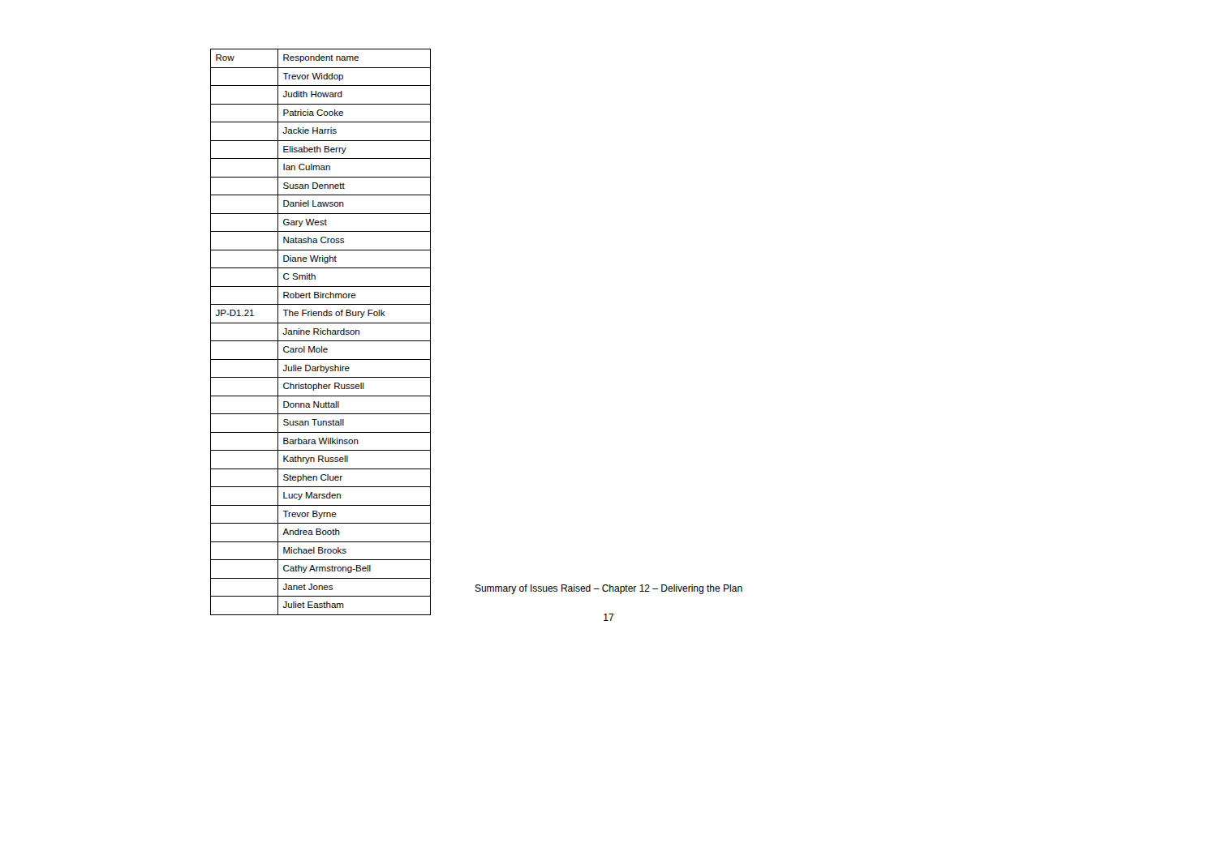| Row | Respondent name |
| | Trevor Widdop |
| | Judith Howard |
| | Patricia Cooke |
| | Jackie Harris |
| | Elisabeth Berry |
| | Ian Culman |
| | Susan Dennett |
| | Daniel Lawson |
| | Gary West |
| | Natasha Cross |
| | Diane Wright |
| | C Smith |
| | Robert Birchmore |
| JP-D1.21 | The Friends of Bury Folk |
| | Janine Richardson |
| | Carol Mole |
| | Julie Darbyshire |
| | Christopher Russell |
| | Donna Nuttall |
| | Susan Tunstall |
| | Barbara Wilkinson |
| | Kathryn Russell |
| | Stephen Cluer |
| | Lucy Marsden |
| | Trevor Byrne |
| | Andrea Booth |
| | Michael Brooks |
| | Cathy Armstrong-Bell |
| | Janet Jones |
| | Juliet Eastham |
Summary of Issues Raised – Chapter 12 – Delivering the Plan
17